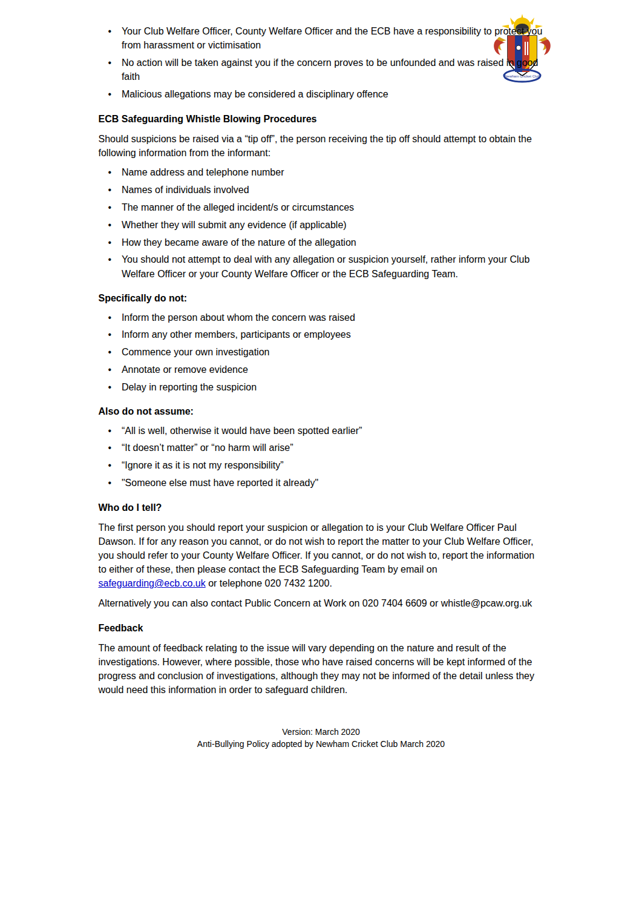Newham Cricket Club
Your Club Welfare Officer, County Welfare Officer and the ECB have a responsibility to protect you from harassment or victimisation
No action will be taken against you if the concern proves to be unfounded and was raised in good faith
Malicious allegations may be considered a disciplinary offence
ECB Safeguarding Whistle Blowing Procedures
Should suspicions be raised via a “tip off”, the person receiving the tip off should attempt to obtain the following information from the informant:
Name address and telephone number
Names of individuals involved
The manner of the alleged incident/s or circumstances
Whether they will submit any evidence (if applicable)
How they became aware of the nature of the allegation
You should not attempt to deal with any allegation or suspicion yourself, rather inform your Club Welfare Officer or your County Welfare Officer or the ECB Safeguarding Team.
Specifically do not:
Inform the person about whom the concern was raised
Inform any other members, participants or employees
Commence your own investigation
Annotate or remove evidence
Delay in reporting the suspicion
Also do not assume:
“All is well, otherwise it would have been spotted earlier”
“It doesn’t matter” or “no harm will arise”
“Ignore it as it is not my responsibility”
"Someone else must have reported it already"
Who do I tell?
The first person you should report your suspicion or allegation to is your Club Welfare Officer Paul Dawson. If for any reason you cannot, or do not wish to report the matter to your Club Welfare Officer, you should refer to your County Welfare Officer. If you cannot, or do not wish to, report the information to either of these, then please contact the ECB Safeguarding Team by email on safeguarding@ecb.co.uk or telephone 020 7432 1200.
Alternatively you can also contact Public Concern at Work on 020 7404 6609 or whistle@pcaw.org.uk
Feedback
The amount of feedback relating to the issue will vary depending on the nature and result of the investigations. However, where possible, those who have raised concerns will be kept informed of the progress and conclusion of investigations, although they may not be informed of the detail unless they would need this information in order to safeguard children.
Version: March 2020
Anti-Bullying Policy adopted by Newham Cricket Club March 2020